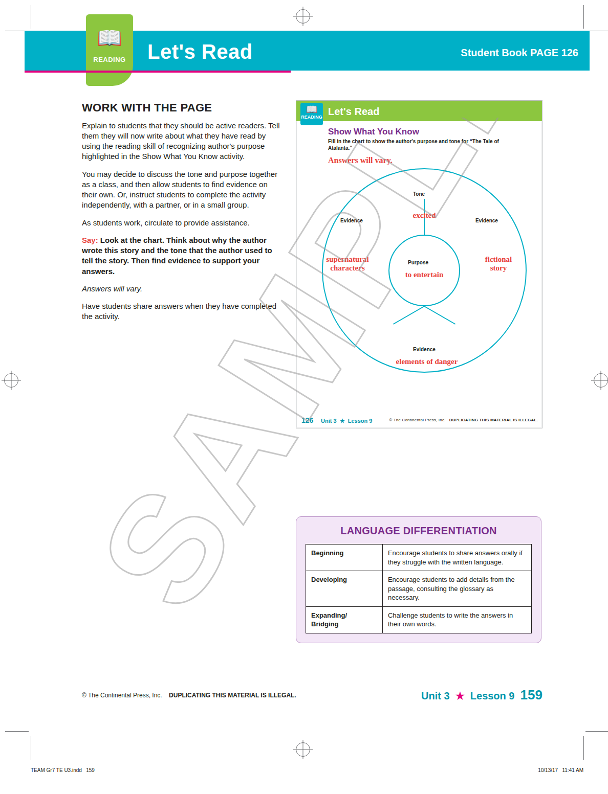Let's Read
Student Book PAGE 126
📖
READING
WORK WITH THE PAGE
Explain to students that they should be active readers. Tell them they will now write about what they have read by using the reading skill of recognizing author's purpose highlighted in the Show What You Know activity.
You may decide to discuss the tone and purpose together as a class, and then allow students to find evidence on their own. Or, instruct students to complete the activity independently, with a partner, or in a small group.
As students work, circulate to provide assistance.
Say: Look at the chart. Think about why the author wrote this story and the tone that the author used to tell the story. Then find evidence to support your answers.
Answers will vary.
Have students share answers when they have completed the activity.
📖READING
Let's Read
Show What You Know
Fill in the chart to show the author's purpose and tone for “The Tale of Atalanta.”
Answers will vary.
Tone
Purpose
Evidence
Evidence
Evidence
excited
to entertain
supernatural
characters
fictional
story
elements of danger
126 Unit 3 ★ Lesson 9 © The Continental Press, Inc. DUPLICATING THIS MATERIAL IS ILLEGAL.
LANGUAGE DIFFERENTIATION
| Beginning | Encourage students to share answers orally if they struggle with the written language. |
| Developing | Encourage students to add details from the passage, consulting the glossary as necessary. |
| Expanding/ Bridging | Challenge students to write the answers in their own words. |
© The Continental Press, Inc. DUPLICATING THIS MATERIAL IS ILLEGAL.
Unit 3 ★ Lesson 9 159
TEAM Gr7 TE U3.indd 159 10/13/17 11:41 AM
SAMPLE